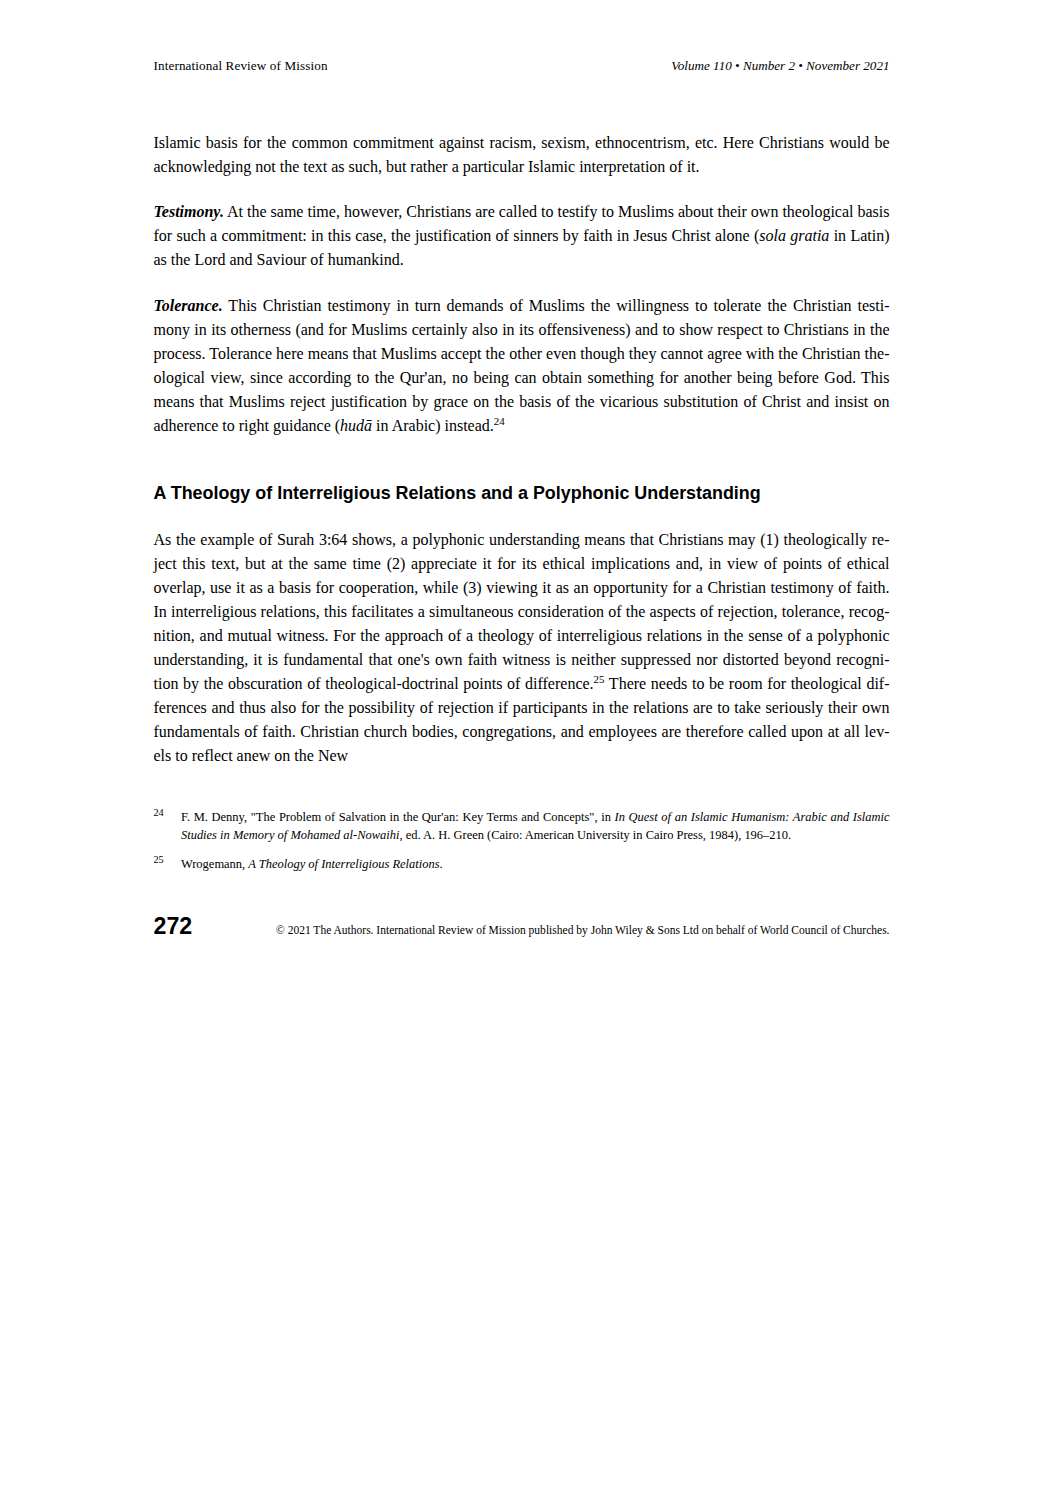International Review of Mission Volume 110 • Number 2 • November 2021
Islamic basis for the common commitment against racism, sexism, ethnocentrism, etc. Here Christians would be acknowledging not the text as such, but rather a particular Islamic interpretation of it.
Testimony. At the same time, however, Christians are called to testify to Muslims about their own theological basis for such a commitment: in this case, the justification of sinners by faith in Jesus Christ alone (sola gratia in Latin) as the Lord and Saviour of humankind.
Tolerance. This Christian testimony in turn demands of Muslims the willingness to tolerate the Christian testimony in its otherness (and for Muslims certainly also in its offensiveness) and to show respect to Christians in the process. Tolerance here means that Muslims accept the other even though they cannot agree with the Christian theological view, since according to the Qur'an, no being can obtain something for another being before God. This means that Muslims reject justification by grace on the basis of the vicarious substitution of Christ and insist on adherence to right guidance (hudā in Arabic) instead.24
A Theology of Interreligious Relations and a Polyphonic Understanding
As the example of Surah 3:64 shows, a polyphonic understanding means that Christians may (1) theologically reject this text, but at the same time (2) appreciate it for its ethical implications and, in view of points of ethical overlap, use it as a basis for cooperation, while (3) viewing it as an opportunity for a Christian testimony of faith. In interreligious relations, this facilitates a simultaneous consideration of the aspects of rejection, tolerance, recognition, and mutual witness. For the approach of a theology of interreligious relations in the sense of a polyphonic understanding, it is fundamental that one's own faith witness is neither suppressed nor distorted beyond recognition by the obscuration of theological-doctrinal points of difference.25 There needs to be room for theological differences and thus also for the possibility of rejection if participants in the relations are to take seriously their own fundamentals of faith. Christian church bodies, congregations, and employees are therefore called upon at all levels to reflect anew on the New
24 F. M. Denny, "The Problem of Salvation in the Qur'an: Key Terms and Concepts", in In Quest of an Islamic Humanism: Arabic and Islamic Studies in Memory of Mohamed al-Nowaihi, ed. A. H. Green (Cairo: American University in Cairo Press, 1984), 196–210.
25 Wrogemann, A Theology of Interreligious Relations.
272
© 2021 The Authors. International Review of Mission published by John Wiley & Sons Ltd on behalf of World Council of Churches.